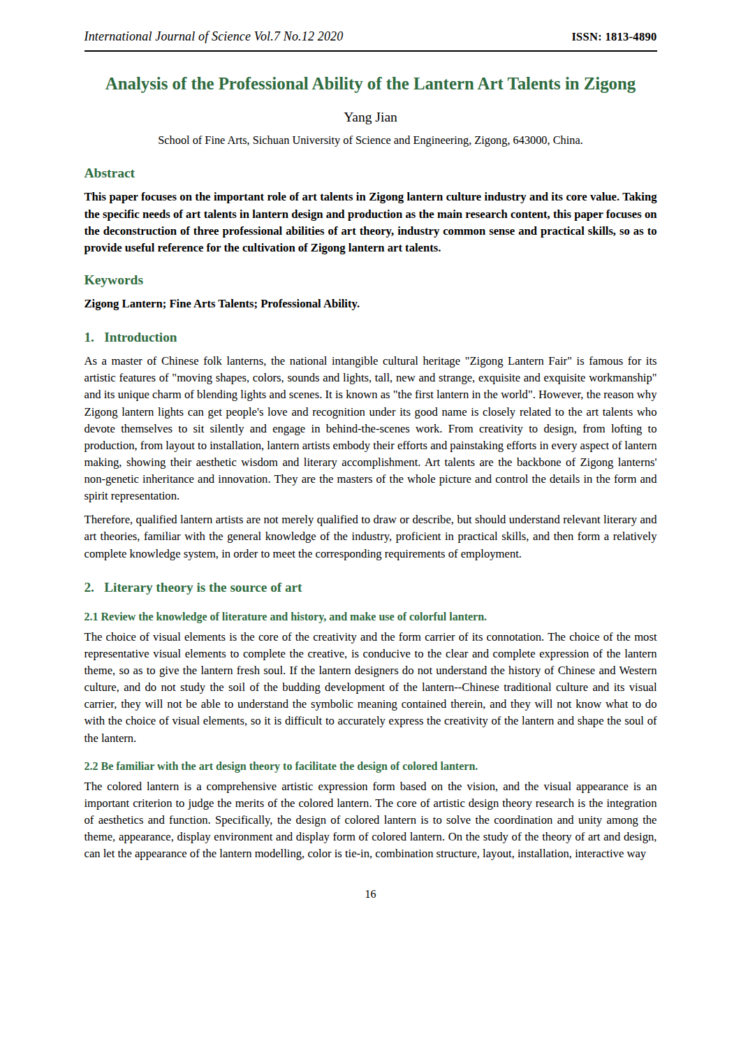International Journal of Science Vol.7 No.12 2020 ISSN: 1813-4890
Analysis of the Professional Ability of the Lantern Art Talents in Zigong
Yang Jian
School of Fine Arts, Sichuan University of Science and Engineering, Zigong, 643000, China.
Abstract
This paper focuses on the important role of art talents in Zigong lantern culture industry and its core value. Taking the specific needs of art talents in lantern design and production as the main research content, this paper focuses on the deconstruction of three professional abilities of art theory, industry common sense and practical skills, so as to provide useful reference for the cultivation of Zigong lantern art talents.
Keywords
Zigong Lantern; Fine Arts Talents; Professional Ability.
1. Introduction
As a master of Chinese folk lanterns, the national intangible cultural heritage "Zigong Lantern Fair" is famous for its artistic features of "moving shapes, colors, sounds and lights, tall, new and strange, exquisite and exquisite workmanship" and its unique charm of blending lights and scenes. It is known as "the first lantern in the world". However, the reason why Zigong lantern lights can get people's love and recognition under its good name is closely related to the art talents who devote themselves to sit silently and engage in behind-the-scenes work. From creativity to design, from lofting to production, from layout to installation, lantern artists embody their efforts and painstaking efforts in every aspect of lantern making, showing their aesthetic wisdom and literary accomplishment. Art talents are the backbone of Zigong lanterns' non-genetic inheritance and innovation. They are the masters of the whole picture and control the details in the form and spirit representation.
Therefore, qualified lantern artists are not merely qualified to draw or describe, but should understand relevant literary and art theories, familiar with the general knowledge of the industry, proficient in practical skills, and then form a relatively complete knowledge system, in order to meet the corresponding requirements of employment.
2. Literary theory is the source of art
2.1 Review the knowledge of literature and history, and make use of colorful lantern.
The choice of visual elements is the core of the creativity and the form carrier of its connotation. The choice of the most representative visual elements to complete the creative, is conducive to the clear and complete expression of the lantern theme, so as to give the lantern fresh soul. If the lantern designers do not understand the history of Chinese and Western culture, and do not study the soil of the budding development of the lantern--Chinese traditional culture and its visual carrier, they will not be able to understand the symbolic meaning contained therein, and they will not know what to do with the choice of visual elements, so it is difficult to accurately express the creativity of the lantern and shape the soul of the lantern.
2.2 Be familiar with the art design theory to facilitate the design of colored lantern.
The colored lantern is a comprehensive artistic expression form based on the vision, and the visual appearance is an important criterion to judge the merits of the colored lantern. The core of artistic design theory research is the integration of aesthetics and function. Specifically, the design of colored lantern is to solve the coordination and unity among the theme, appearance, display environment and display form of colored lantern. On the study of the theory of art and design, can let the appearance of the lantern modelling, color is tie-in, combination structure, layout, installation, interactive way
16